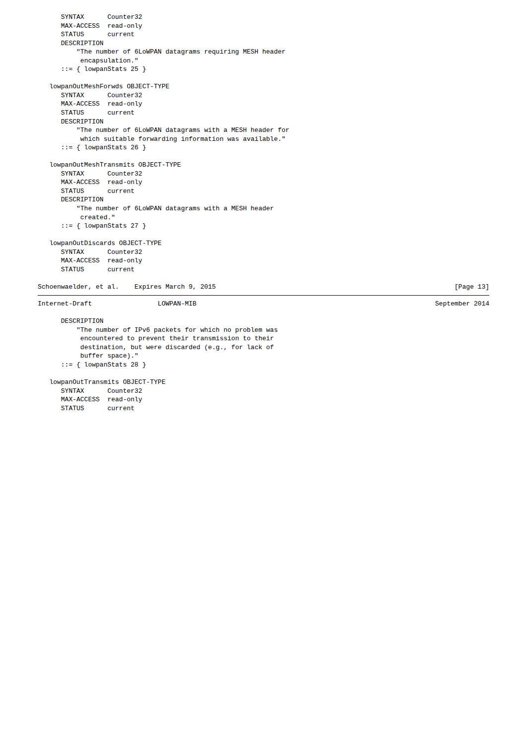SYNTAX      Counter32
      MAX-ACCESS  read-only
      STATUS      current
      DESCRIPTION
          "The number of 6LoWPAN datagrams requiring MESH header
           encapsulation."
      ::= { lowpanStats 25 }

   lowpanOutMeshForwds OBJECT-TYPE
      SYNTAX      Counter32
      MAX-ACCESS  read-only
      STATUS      current
      DESCRIPTION
          "The number of 6LoWPAN datagrams with a MESH header for
           which suitable forwarding information was available."
      ::= { lowpanStats 26 }

   lowpanOutMeshTransmits OBJECT-TYPE
      SYNTAX      Counter32
      MAX-ACCESS  read-only
      STATUS      current
      DESCRIPTION
          "The number of 6LoWPAN datagrams with a MESH header
           created."
      ::= { lowpanStats 27 }

   lowpanOutDiscards OBJECT-TYPE
      SYNTAX      Counter32
      MAX-ACCESS  read-only
      STATUS      current
Schoenwaelder, et al. Expires March 9, 2015[Page 13]
Internet-Draft LOWPAN-MIB September 2014
      DESCRIPTION
          "The number of IPv6 packets for which no problem was
           encountered to prevent their transmission to their
           destination, but were discarded (e.g., for lack of
           buffer space)."
      ::= { lowpanStats 28 }

   lowpanOutTransmits OBJECT-TYPE
      SYNTAX      Counter32
      MAX-ACCESS  read-only
      STATUS      current